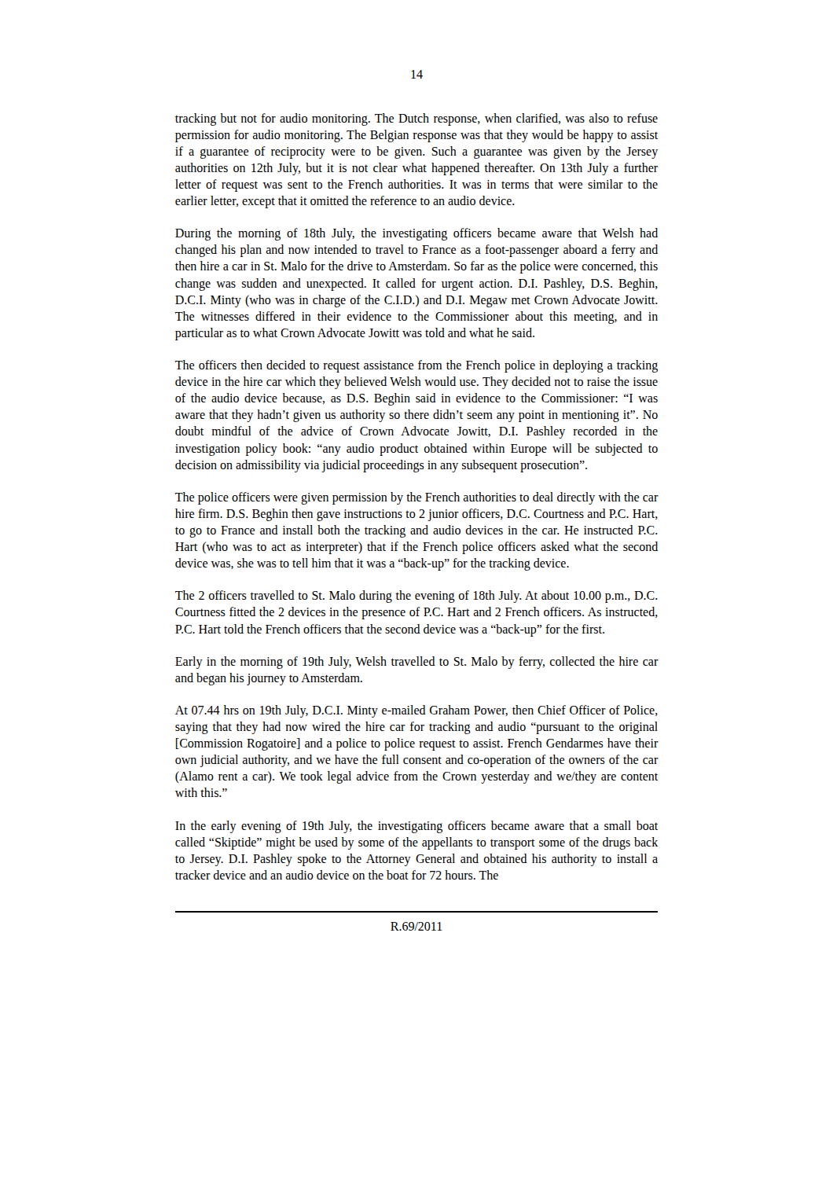14
tracking but not for audio monitoring. The Dutch response, when clarified, was also to refuse permission for audio monitoring. The Belgian response was that they would be happy to assist if a guarantee of reciprocity were to be given. Such a guarantee was given by the Jersey authorities on 12th July, but it is not clear what happened thereafter. On 13th July a further letter of request was sent to the French authorities. It was in terms that were similar to the earlier letter, except that it omitted the reference to an audio device.
During the morning of 18th July, the investigating officers became aware that Welsh had changed his plan and now intended to travel to France as a foot-passenger aboard a ferry and then hire a car in St. Malo for the drive to Amsterdam. So far as the police were concerned, this change was sudden and unexpected. It called for urgent action. D.I. Pashley, D.S. Beghin, D.C.I. Minty (who was in charge of the C.I.D.) and D.I. Megaw met Crown Advocate Jowitt. The witnesses differed in their evidence to the Commissioner about this meeting, and in particular as to what Crown Advocate Jowitt was told and what he said.
The officers then decided to request assistance from the French police in deploying a tracking device in the hire car which they believed Welsh would use. They decided not to raise the issue of the audio device because, as D.S. Beghin said in evidence to the Commissioner: “I was aware that they hadn’t given us authority so there didn’t seem any point in mentioning it”. No doubt mindful of the advice of Crown Advocate Jowitt, D.I. Pashley recorded in the investigation policy book: “any audio product obtained within Europe will be subjected to decision on admissibility via judicial proceedings in any subsequent prosecution”.
The police officers were given permission by the French authorities to deal directly with the car hire firm. D.S. Beghin then gave instructions to 2 junior officers, D.C. Courtness and P.C. Hart, to go to France and install both the tracking and audio devices in the car. He instructed P.C. Hart (who was to act as interpreter) that if the French police officers asked what the second device was, she was to tell him that it was a “back-up” for the tracking device.
The 2 officers travelled to St. Malo during the evening of 18th July. At about 10.00 p.m., D.C. Courtness fitted the 2 devices in the presence of P.C. Hart and 2 French officers. As instructed, P.C. Hart told the French officers that the second device was a “back-up” for the first.
Early in the morning of 19th July, Welsh travelled to St. Malo by ferry, collected the hire car and began his journey to Amsterdam.
At 07.44 hrs on 19th July, D.C.I. Minty e-mailed Graham Power, then Chief Officer of Police, saying that they had now wired the hire car for tracking and audio “pursuant to the original [Commission Rogatoire] and a police to police request to assist. French Gendarmes have their own judicial authority, and we have the full consent and co-operation of the owners of the car (Alamo rent a car). We took legal advice from the Crown yesterday and we/they are content with this.”
In the early evening of 19th July, the investigating officers became aware that a small boat called “Skiptide” might be used by some of the appellants to transport some of the drugs back to Jersey. D.I. Pashley spoke to the Attorney General and obtained his authority to install a tracker device and an audio device on the boat for 72 hours. The
R.69/2011